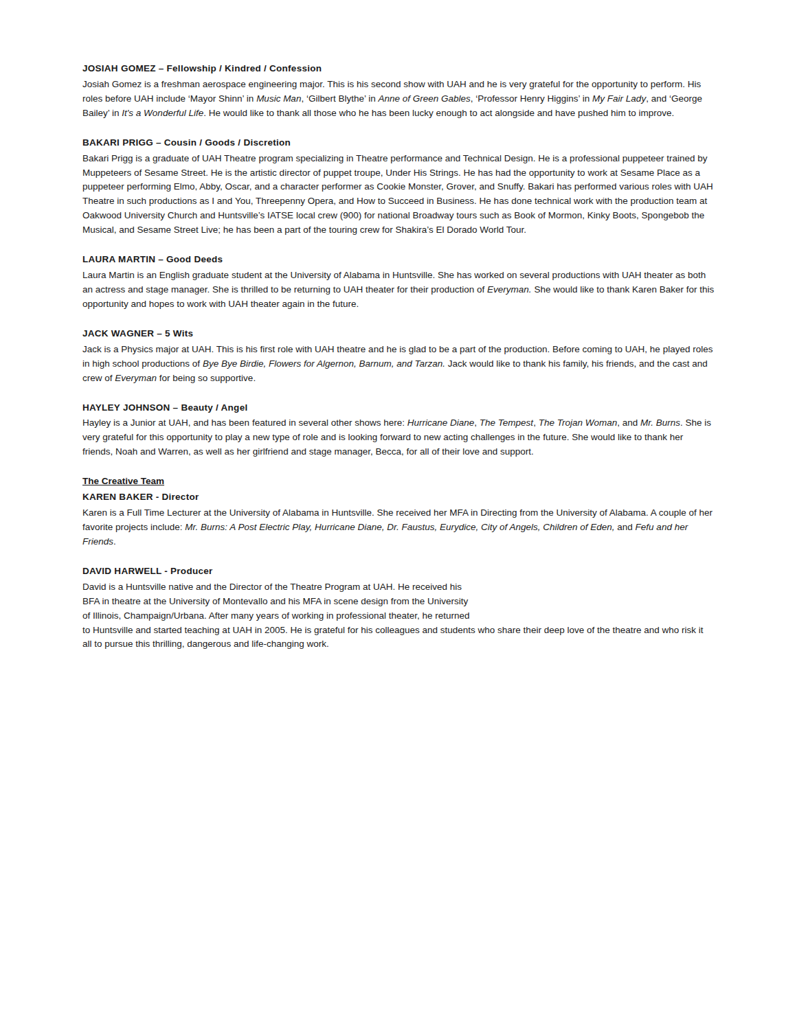JOSIAH GOMEZ – Fellowship / Kindred / Confession
Josiah Gomez is a freshman aerospace engineering major. This is his second show with UAH and he is very grateful for the opportunity to perform. His roles before UAH include ‘Mayor Shinn’ in Music Man, ‘Gilbert Blythe’ in Anne of Green Gables, ‘Professor Henry Higgins’ in My Fair Lady, and ‘George Bailey’ in It's a Wonderful Life. He would like to thank all those who he has been lucky enough to act alongside and have pushed him to improve.
BAKARI PRIGG – Cousin / Goods / Discretion
Bakari Prigg is a graduate of UAH Theatre program specializing in Theatre performance and Technical Design. He is a professional puppeteer trained by Muppeteers of Sesame Street. He is the artistic director of puppet troupe, Under His Strings. He has had the opportunity to work at Sesame Place as a puppeteer performing Elmo, Abby, Oscar, and a character performer as Cookie Monster, Grover, and Snuffy. Bakari has performed various roles with UAH Theatre in such productions as I and You, Threepenny Opera, and How to Succeed in Business. He has done technical work with the production team at Oakwood University Church and Huntsville’s IATSE local crew (900) for national Broadway tours such as Book of Mormon, Kinky Boots, Spongebob the Musical, and Sesame Street Live; he has been a part of the touring crew for Shakira’s El Dorado World Tour.
LAURA MARTIN – Good Deeds
Laura Martin is an English graduate student at the University of Alabama in Huntsville. She has worked on several productions with UAH theater as both an actress and stage manager. She is thrilled to be returning to UAH theater for their production of Everyman. She would like to thank Karen Baker for this opportunity and hopes to work with UAH theater again in the future.
JACK WAGNER – 5 Wits
Jack is a Physics major at UAH. This is his first role with UAH theatre and he is glad to be a part of the production. Before coming to UAH, he played roles in high school productions of Bye Bye Birdie, Flowers for Algernon, Barnum, and Tarzan. Jack would like to thank his family, his friends, and the cast and crew of Everyman for being so supportive.
HAYLEY JOHNSON – Beauty / Angel
Hayley is a Junior at UAH, and has been featured in several other shows here: Hurricane Diane, The Tempest, The Trojan Woman, and Mr. Burns. She is very grateful for this opportunity to play a new type of role and is looking forward to new acting challenges in the future. She would like to thank her friends, Noah and Warren, as well as her girlfriend and stage manager, Becca, for all of their love and support.
The Creative Team
KAREN BAKER - Director
Karen is a Full Time Lecturer at the University of Alabama in Huntsville. She received her MFA in Directing from the University of Alabama. A couple of her favorite projects include: Mr. Burns: A Post Electric Play, Hurricane Diane, Dr. Faustus, Eurydice, City of Angels, Children of Eden, and Fefu and her Friends.
DAVID HARWELL - Producer
David is a Huntsville native and the Director of the Theatre Program at UAH. He received his
BFA in theatre at the University of Montevallo and his MFA in scene design from the University
of Illinois, Champaign/Urbana. After many years of working in professional theater, he returned
to Huntsville and started teaching at UAH in 2005. He is grateful for his colleagues and students who share their deep love of the theatre and who risk it all to pursue this thrilling, dangerous and life-changing work.